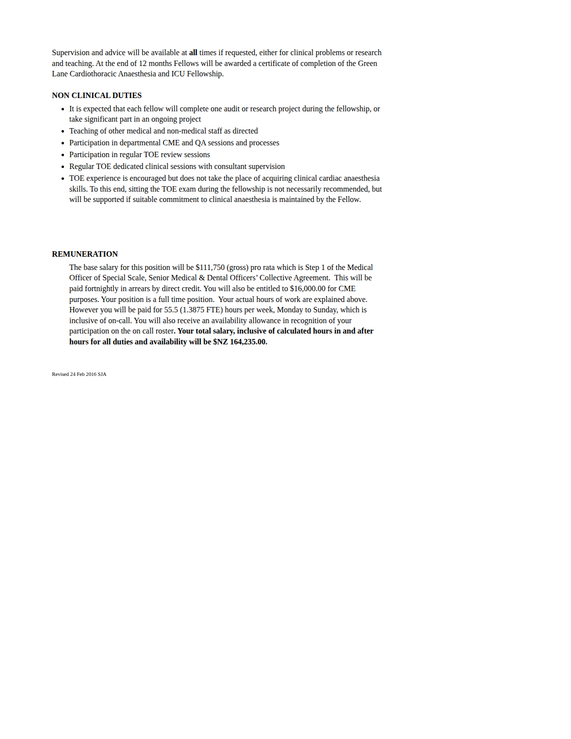Supervision and advice will be available at all times if requested, either for clinical problems or research and teaching. At the end of 12 months Fellows will be awarded a certificate of completion of the Green Lane Cardiothoracic Anaesthesia and ICU Fellowship.
NON CLINICAL DUTIES
It is expected that each fellow will complete one audit or research project during the fellowship, or take significant part in an ongoing project
Teaching of other medical and non-medical staff as directed
Participation in departmental CME and QA sessions and processes
Participation in regular TOE review sessions
Regular TOE dedicated clinical sessions with consultant supervision
TOE experience is encouraged but does not take the place of acquiring clinical cardiac anaesthesia skills. To this end, sitting the TOE exam during the fellowship is not necessarily recommended, but will be supported if suitable commitment to clinical anaesthesia is maintained by the Fellow.
REMUNERATION
The base salary for this position will be $111,750 (gross) pro rata which is Step 1 of the Medical Officer of Special Scale, Senior Medical & Dental Officers’ Collective Agreement. This will be paid fortnightly in arrears by direct credit. You will also be entitled to $16,000.00 for CME purposes. Your position is a full time position. Your actual hours of work are explained above. However you will be paid for 55.5 (1.3875 FTE) hours per week, Monday to Sunday, which is inclusive of on-call. You will also receive an availability allowance in recognition of your participation on the on call roster. Your total salary, inclusive of calculated hours in and after hours for all duties and availability will be $NZ 164,235.00.
Revised 24 Feb 2016 SJA